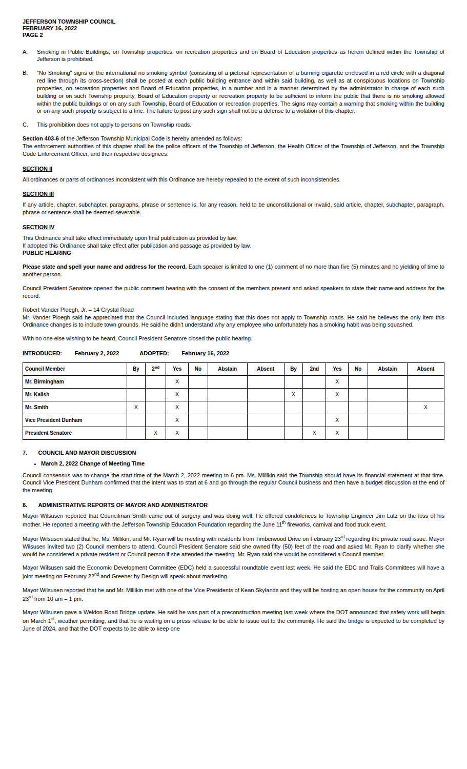JEFFERSON TOWNSHIP COUNCIL
FEBRUARY 16, 2022
PAGE 2
A.
Smoking in Public Buildings, on Township properties, on recreation properties and on Board of Education properties as herein defined within the Township of Jefferson is prohibited.
B.
"No Smoking" signs or the international no smoking symbol (consisting of a pictorial representation of a burning cigarette enclosed in a red circle with a diagonal red line through its cross-section) shall be posted at each public building entrance and within said building, as well as at conspicuous locations on Township properties, on recreation properties and Board of Education properties, in a number and in a manner determined by the administrator in charge of each such building or on such Township property, Board of Education property or recreation property to be sufficient to inform the public that there is no smoking allowed within the public buildings or on any such Township, Board of Education or recreation properties. The signs may contain a warning that smoking within the building or on any such property is subject to a fine. The failure to post any such sign shall not be a defense to a violation of this chapter.
C.
This prohibition does not apply to persons on Township roads.
Section 403-6 of the Jefferson Township Municipal Code is hereby amended as follows:
The enforcement authorities of this chapter shall be the police officers of the Township of Jefferson, the Health Officer of the Township of Jefferson, and the Township Code Enforcement Officer, and their respective designees.
SECTION II
All ordinances or parts of ordinances inconsistent with this Ordinance are hereby repealed to the extent of such inconsistencies.
SECTION III
If any article, chapter, subchapter, paragraphs, phrase or sentence is, for any reason, held to be unconstitutional or invalid, said article, chapter, subchapter, paragraph, phrase or sentence shall be deemed severable.
SECTION IV
This Ordinance shall take effect immediately upon final publication as provided by law.
If adopted this Ordinance shall take effect after publication and passage as provided by law.
PUBLIC HEARING
Please state and spell your name and address for the record. Each speaker is limited to one (1) comment of no more than five (5) minutes and no yielding of time to another person.
Council President Senatore opened the public comment hearing with the consent of the members present and asked speakers to state their name and address for the record.
Robert Vander Ploegh, Jr. – 14 Crystal Road
Mr. Vander Ploegh said he appreciated that the Council included language stating that this does not apply to Township roads. He said he believes the only item this Ordinance changes is to include town grounds. He said he didn't understand why any employee who unfortunately has a smoking habit was being squashed.
With no one else wishing to be heard, Council President Senatore closed the public hearing.
INTRODUCED: February 2, 2022
ADOPTED: February 16, 2022
| Council Member | By | 2 nd | Yes | No | Abstain | Absent | By | 2nd | Yes | No | Abstain | Absent |
| --- | --- | --- | --- | --- | --- | --- | --- | --- | --- | --- | --- | --- |
| Mr. Birmingham | | | X | | | | | | X | | | |
| Mr. Kalish | | | X | | | | X | | X | | | |
| Mr. Smith | X | | X | | | | | | | | | X |
| Vice President Dunham | | | X | | | | | | X | | | |
| President Senatore | | X | X | | | | | X | X | | | |
7. COUNCIL AND MAYOR DISCUSSION
March 2, 2022 Change of Meeting Time
Council consensus was to change the start time of the March 2, 2022 meeting to 6 pm. Ms. Millikin said the Township should have its financial statement at that time. Council Vice President Dunham confirmed that the intent was to start at 6 and go through the regular Council business and then have a budget discussion at the end of the meeting.
8. ADMINISTRATIVE REPORTS OF MAYOR AND ADMINISTRATOR
Mayor Wilsusen reported that Councilman Smith came out of surgery and was doing well. He offered condolences to Township Engineer Jim Lutz on the loss of his mother. He reported a meeting with the Jefferson Township Education Foundation regarding the June 11th fireworks, carnival and food truck event.
Mayor Wilsusen stated that he, Ms. Millikin, and Mr. Ryan will be meeting with residents from Timberwood Drive on February 23rd regarding the private road issue. Mayor Wilsusen invited two (2) Council members to attend. Council President Senatore said she owned fifty (50) feet of the road and asked Mr. Ryan to clarify whether she would be considered a private resident or Council person if she attended the meeting. Mr. Ryan said she would be considered a Council member.
Mayor Wilsusen said the Economic Development Committee (EDC) held a successful roundtable event last week. He said the EDC and Trails Committees will have a joint meeting on February 22nd and Greener by Design will speak about marketing.
Mayor Wilsusen reported that he and Mr. Millikin met with one of the Vice Presidents of Kean Skylands and they will be hosting an open house for the community on April 23rd from 10 am – 1 pm.
Mayor Wilsusen gave a Weldon Road Bridge update. He said he was part of a preconstruction meeting last week where the DOT announced that safety work will begin on March 1st, weather permitting, and that he is waiting on a press release to be able to issue out to the community. He said the bridge is expected to be completed by June of 2024, and that the DOT expects to be able to keep one